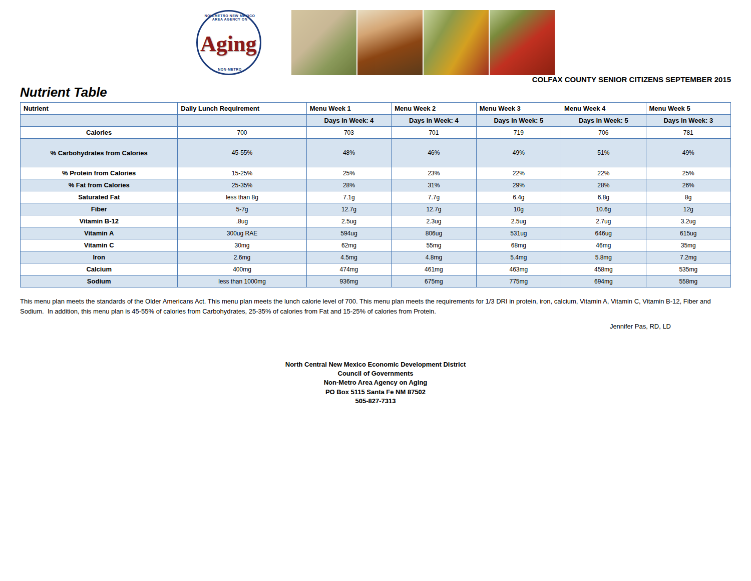NON-METRO NEW MEXICO AREA AGENCY ON
Aging
NON-METRO
COLFAX COUNTY SENIOR CITIZENS SEPTEMBER 2015
Nutrient Table
| Nutrient | Daily Lunch Requirement | Menu Week 1 | Menu Week 2 | Menu Week 3 | Menu Week 4 | Menu Week 5 |
| --- | --- | --- | --- | --- | --- | --- |
| | | Days in Week: 4 | Days in Week: 4 | Days in Week: 5 | Days in Week: 5 | Days in Week: 3 |
| Calories | 700 | 703 | 701 | 719 | 706 | 781 |
| % Carbohydrates from Calories | 45-55% | 48% | 46% | 49% | 51% | 49% |
| % Protein from Calories | 15-25% | 25% | 23% | 22% | 22% | 25% |
| % Fat from Calories | 25-35% | 28% | 31% | 29% | 28% | 26% |
| Saturated Fat | less than 8g | 7.1g | 7.7g | 6.4g | 6.8g | 8g |
| Fiber | 5-7g | 12.7g | 12.7g | 10g | 10.6g | 12g |
| Vitamin B-12 | .8ug | 2.5ug | 2.3ug | 2.5ug | 2.7ug | 3.2ug |
| Vitamin A | 300ug RAE | 594ug | 806ug | 531ug | 646ug | 615ug |
| Vitamin C | 30mg | 62mg | 55mg | 68mg | 46mg | 35mg |
| Iron | 2.6mg | 4.5mg | 4.8mg | 5.4mg | 5.8mg | 7.2mg |
| Calcium | 400mg | 474mg | 461mg | 463mg | 458mg | 535mg |
| Sodium | less than 1000mg | 936mg | 675mg | 775mg | 694mg | 558mg |
This menu plan meets the standards of the Older Americans Act. This menu plan meets the lunch calorie level of 700. This menu plan meets the requirements for 1/3 DRI in protein, iron, calcium, Vitamin A, Vitamin C, Vitamin B-12, Fiber and Sodium. In addition, this menu plan is 45-55% of calories from Carbohydrates, 25-35% of calories from Fat and 15-25% of calories from Protein.
Jennifer Pas, RD, LD
North Central New Mexico Economic Development District
Council of Governments
Non-Metro Area Agency on Aging
PO Box 5115 Santa Fe NM 87502
505-827-7313